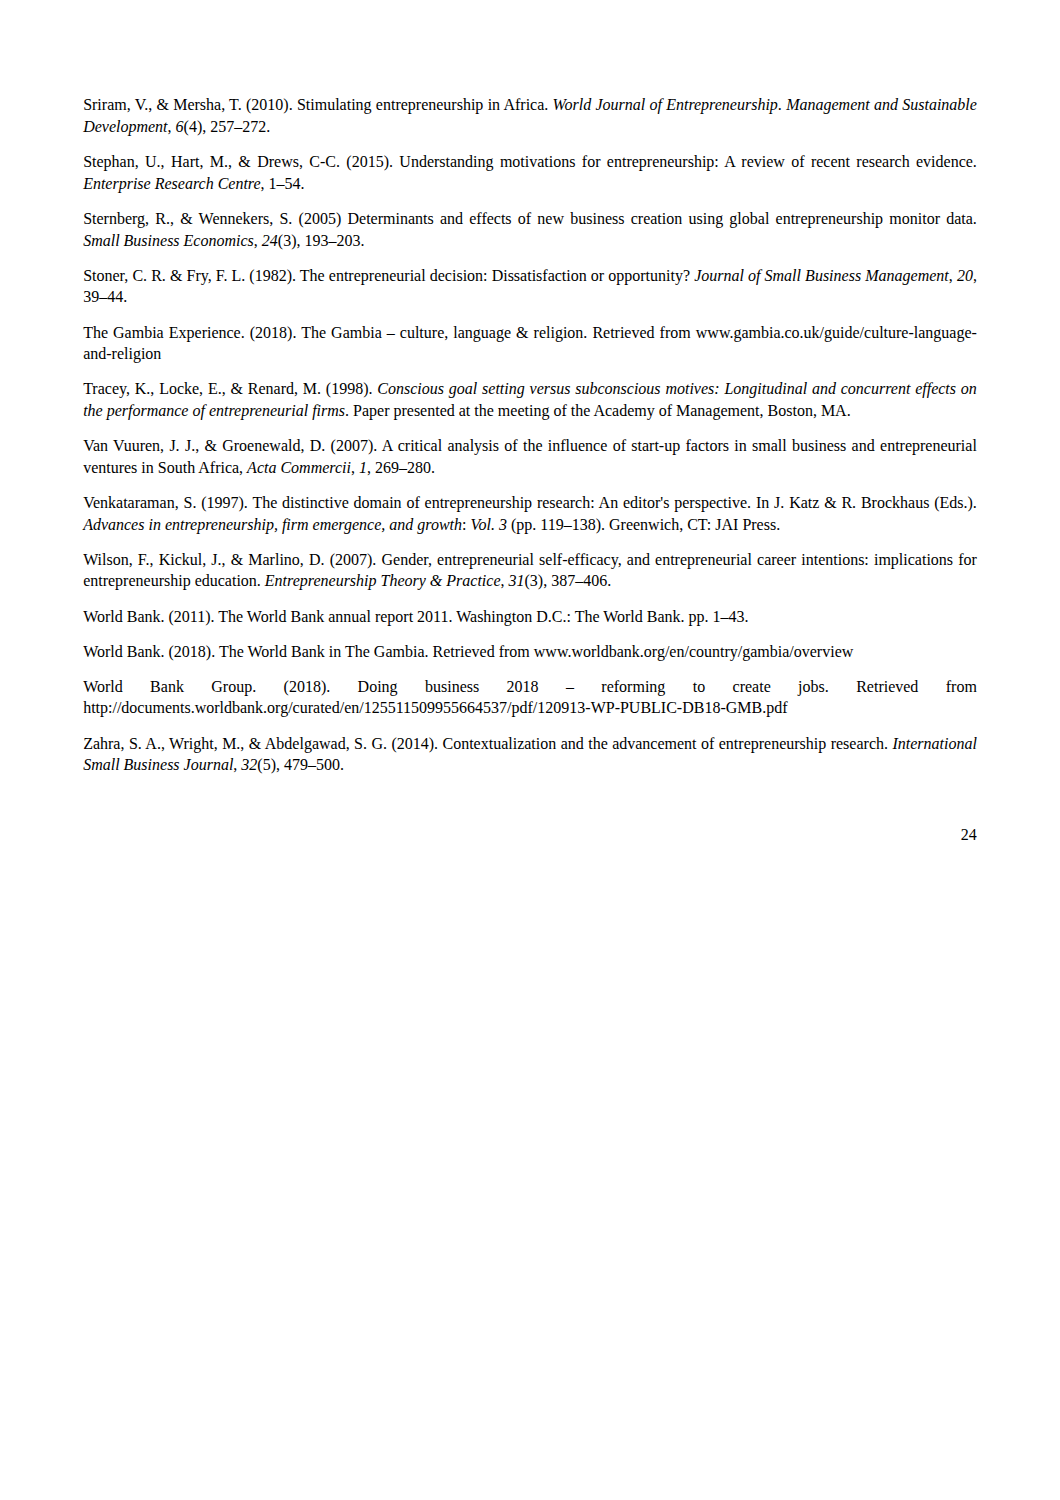Sriram, V., & Mersha, T. (2010). Stimulating entrepreneurship in Africa. World Journal of Entrepreneurship. Management and Sustainable Development, 6(4), 257–272.
Stephan, U., Hart, M., & Drews, C-C. (2015). Understanding motivations for entrepreneurship: A review of recent research evidence. Enterprise Research Centre, 1–54.
Sternberg, R., & Wennekers, S. (2005) Determinants and effects of new business creation using global entrepreneurship monitor data. Small Business Economics, 24(3), 193–203.
Stoner, C. R. & Fry, F. L. (1982). The entrepreneurial decision: Dissatisfaction or opportunity? Journal of Small Business Management, 20, 39–44.
The Gambia Experience. (2018). The Gambia – culture, language & religion. Retrieved from www.gambia.co.uk/guide/culture-language-and-religion
Tracey, K., Locke, E., & Renard, M. (1998). Conscious goal setting versus subconscious motives: Longitudinal and concurrent effects on the performance of entrepreneurial firms. Paper presented at the meeting of the Academy of Management, Boston, MA.
Van Vuuren, J. J., & Groenewald, D. (2007). A critical analysis of the influence of start-up factors in small business and entrepreneurial ventures in South Africa, Acta Commercii, 1, 269–280.
Venkataraman, S. (1997). The distinctive domain of entrepreneurship research: An editor's perspective. In J. Katz & R. Brockhaus (Eds.). Advances in entrepreneurship, firm emergence, and growth: Vol. 3 (pp. 119–138). Greenwich, CT: JAI Press.
Wilson, F., Kickul, J., & Marlino, D. (2007). Gender, entrepreneurial self-efficacy, and entrepreneurial career intentions: implications for entrepreneurship education. Entrepreneurship Theory & Practice, 31(3), 387–406.
World Bank. (2011). The World Bank annual report 2011. Washington D.C.: The World Bank. pp. 1–43.
World Bank. (2018). The World Bank in The Gambia. Retrieved from www.worldbank.org/en/country/gambia/overview
World Bank Group. (2018). Doing business 2018 – reforming to create jobs. Retrieved from http://documents.worldbank.org/curated/en/125511509955664537/pdf/120913-WP-PUBLIC-DB18-GMB.pdf
Zahra, S. A., Wright, M., & Abdelgawad, S. G. (2014). Contextualization and the advancement of entrepreneurship research. International Small Business Journal, 32(5), 479–500.
24